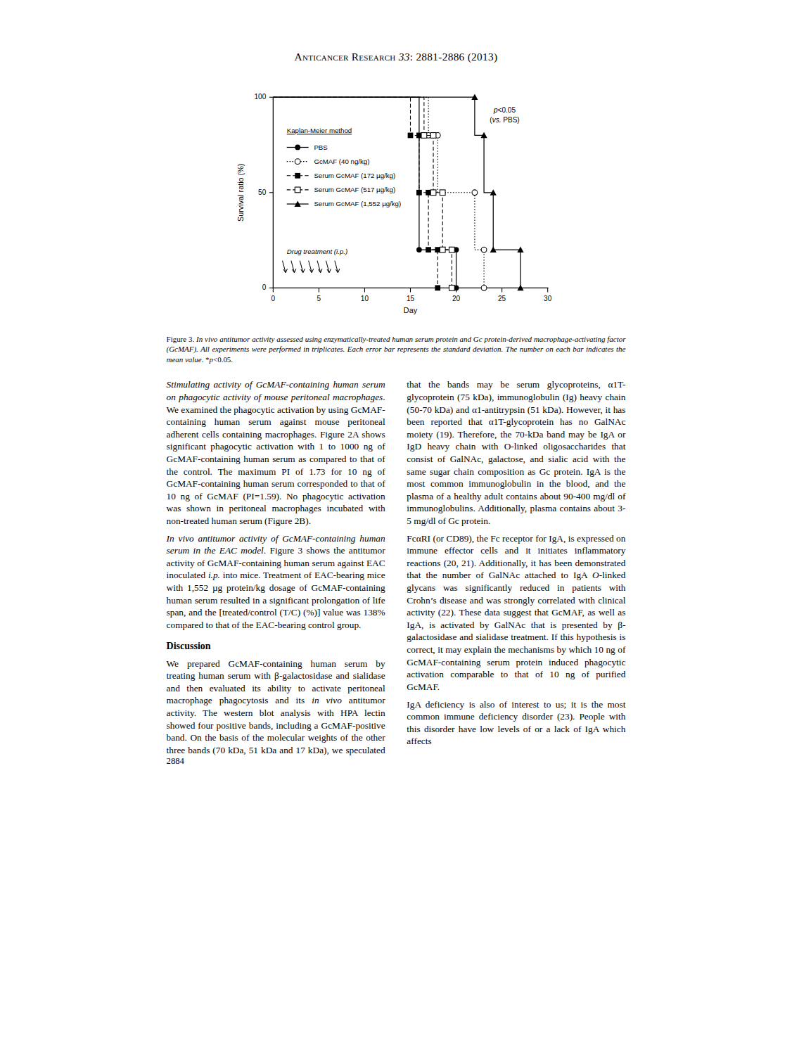Anticancer Research 33: 2881-2886 (2013)
100 50 0 Survival ratio (%) 0 5 10 15 20 25 30 Day p<0.05 (vs. PBS) Kaplan-Meier method PBS GcMAF (40 ng/kg) Serum GcMAF (172 µg/kg) Serum GcMAF (517 µg/kg) Serum GcMAF (1,552 µg/kg) Drug treatment (i.p.)
Figure 3. In vivo antitumor activity assessed using enzymatically-treated human serum protein and Gc protein-derived macrophage-activating factor (GcMAF). All experiments were performed in triplicates. Each error bar represents the standard deviation. The number on each bar indicates the mean value. *p<0.05.
Stimulating activity of GcMAF-containing human serum on phagocytic activity of mouse peritoneal macrophages. We examined the phagocytic activation by using GcMAF-containing human serum against mouse peritoneal adherent cells containing macrophages. Figure 2A shows significant phagocytic activation with 1 to 1000 ng of GcMAF-containing human serum as compared to that of the control. The maximum PI of 1.73 for 10 ng of GcMAF-containing human serum corresponded to that of 10 ng of GcMAF (PI=1.59). No phagocytic activation was shown in peritoneal macrophages incubated with non-treated human serum (Figure 2B).
In vivo antitumor activity of GcMAF-containing human serum in the EAC model. Figure 3 shows the antitumor activity of GcMAF-containing human serum against EAC inoculated i.p. into mice. Treatment of EAC-bearing mice with 1,552 µg protein/kg dosage of GcMAF-containing human serum resulted in a significant prolongation of life span, and the [treated/control (T/C) (%)] value was 138% compared to that of the EAC-bearing control group.
Discussion
We prepared GcMAF-containing human serum by treating human serum with β-galactosidase and sialidase and then evaluated its ability to activate peritoneal macrophage phagocytosis and its in vivo antitumor activity. The western blot analysis with HPA lectin showed four positive bands, including a GcMAF-positive band. On the basis of the molecular weights of the other three bands (70 kDa, 51 kDa and 17 kDa), we speculated that the bands may be serum glycoproteins, α1T-glycoprotein (75 kDa), immunoglobulin (Ig) heavy chain (50-70 kDa) and α1-antitrypsin (51 kDa). However, it has been reported that α1T-glycoprotein has no GalNAc moiety (19). Therefore, the 70-kDa band may be IgA or IgD heavy chain with O-linked oligosaccharides that consist of GalNAc, galactose, and sialic acid with the same sugar chain composition as Gc protein. IgA is the most common immunoglobulin in the blood, and the plasma of a healthy adult contains about 90-400 mg/dl of immunoglobulins. Additionally, plasma contains about 3-5 mg/dl of Gc protein.
FcαRI (or CD89), the Fc receptor for IgA, is expressed on immune effector cells and it initiates inflammatory reactions (20, 21). Additionally, it has been demonstrated that the number of GalNAc attached to IgA O-linked glycans was significantly reduced in patients with Crohn’s disease and was strongly correlated with clinical activity (22). These data suggest that GcMAF, as well as IgA, is activated by GalNAc that is presented by β-galactosidase and sialidase treatment. If this hypothesis is correct, it may explain the mechanisms by which 10 ng of GcMAF-containing serum protein induced phagocytic activation comparable to that of 10 ng of purified GcMAF.
IgA deficiency is also of interest to us; it is the most common immune deficiency disorder (23). People with this disorder have low levels of or a lack of IgA which affects
2884